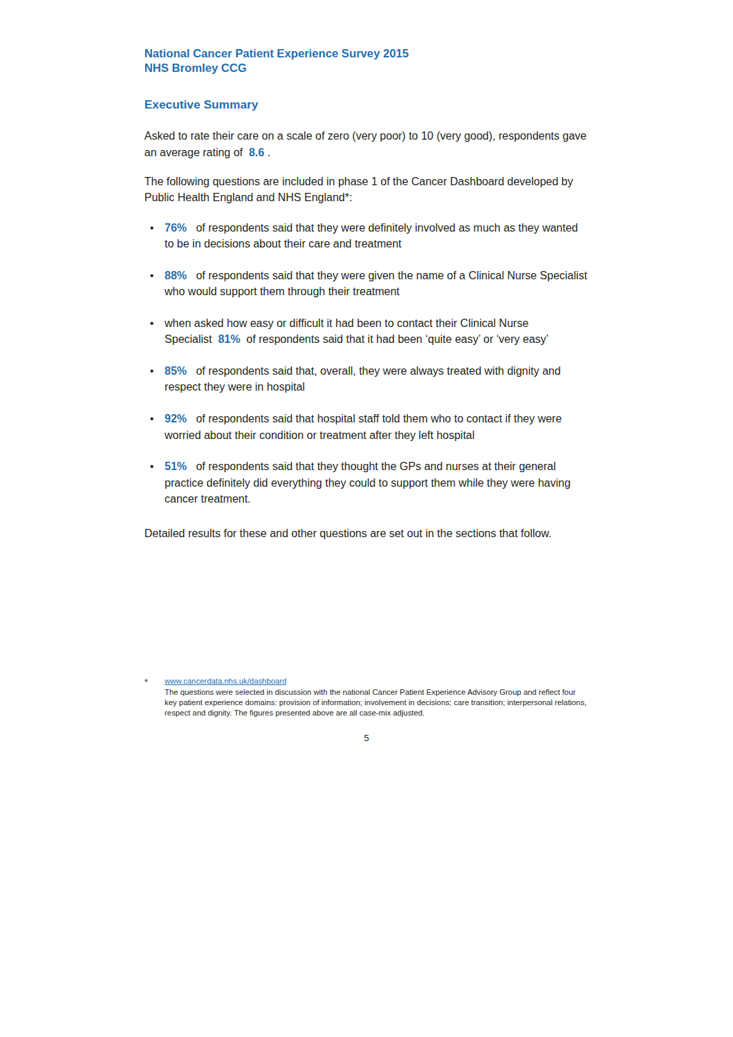National Cancer Patient Experience Survey 2015 NHS Bromley CCG
Executive Summary
Asked to rate their care on a scale of zero (very poor) to 10 (very good), respondents gave an average rating of 8.6 .
The following questions are included in phase 1 of the Cancer Dashboard developed by Public Health England and NHS England*:
76% of respondents said that they were definitely involved as much as they wanted to be in decisions about their care and treatment
88% of respondents said that they were given the name of a Clinical Nurse Specialist who would support them through their treatment
when asked how easy or difficult it had been to contact their Clinical Nurse Specialist 81% of respondents said that it had been ‘quite easy’ or ‘very easy’
85% of respondents said that, overall, they were always treated with dignity and respect they were in hospital
92% of respondents said that hospital staff told them who to contact if they were worried about their condition or treatment after they left hospital
51% of respondents said that they thought the GPs and nurses at their general practice definitely did everything they could to support them while they were having cancer treatment.
Detailed results for these and other questions are set out in the sections that follow.
*
www.cancerdata.nhs.uk/dashboard
The questions were selected in discussion with the national Cancer Patient Experience Advisory Group and reflect four key patient experience domains: provision of information; involvement in decisions; care transition; interpersonal relations, respect and dignity. The figures presented above are all case-mix adjusted.
5